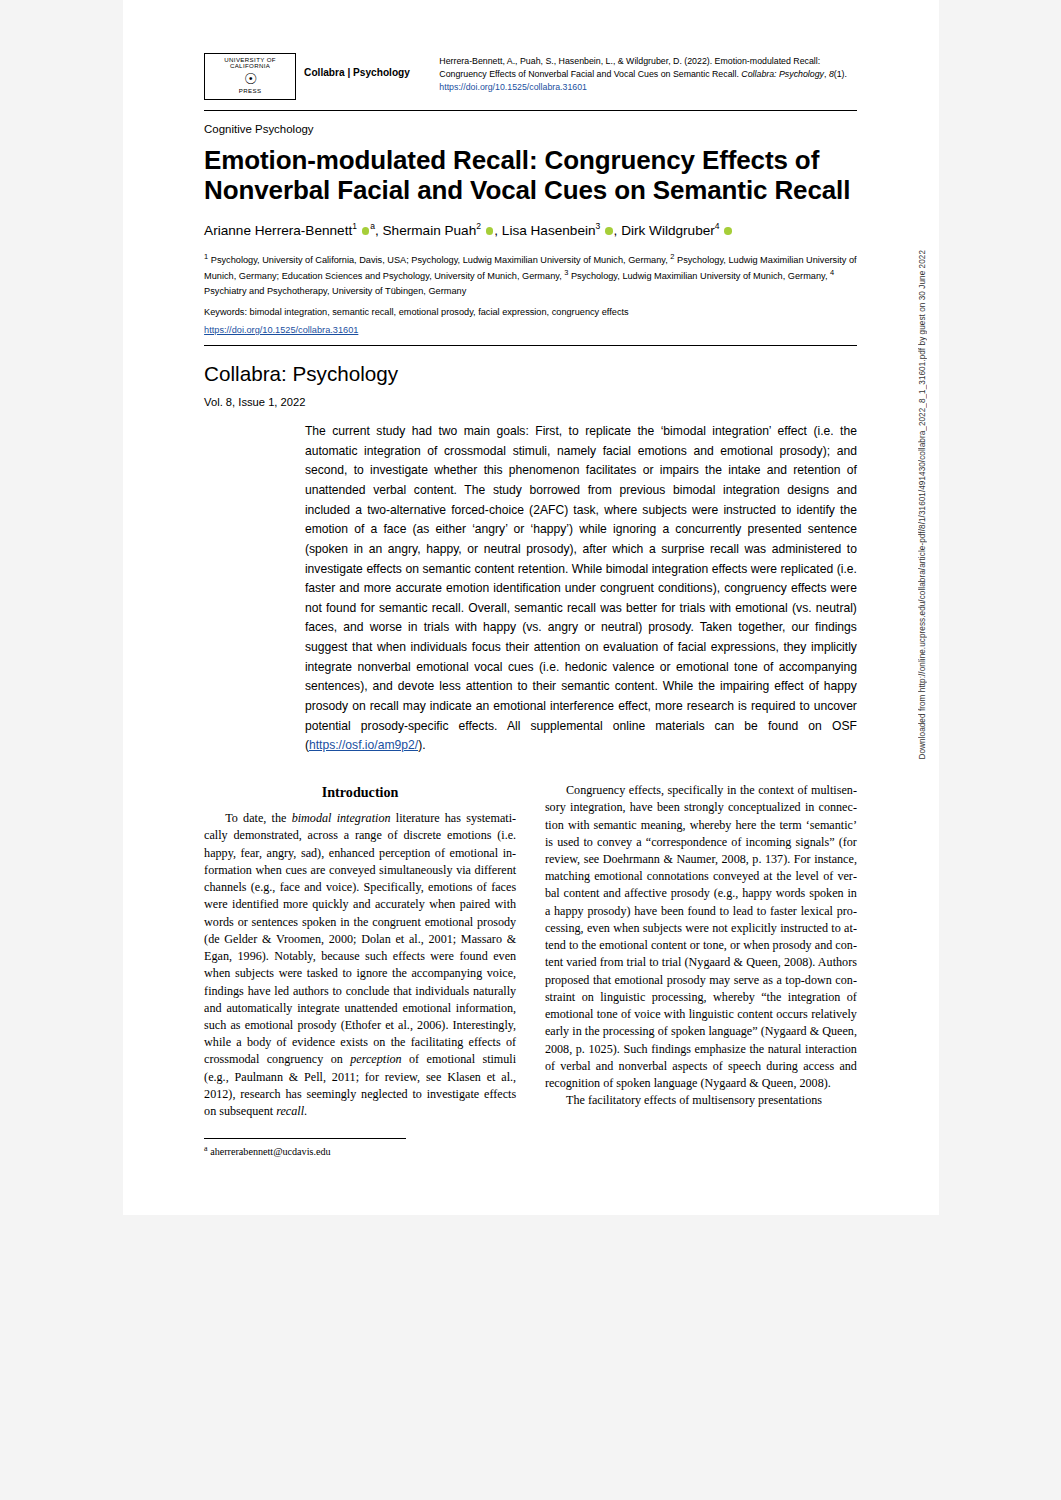Downloaded from http://online.ucpress.edu/collabra/article-pdf/8/1/31601/491430/collabra_2022_8_1_31601.pdf by guest on 30 June 2022
University of California
☉
Press
Collabra | Psychology
Herrera-Bennett, A., Puah, S., Hasenbein, L., & Wildgruber, D. (2022). Emotion-modulated Recall: Congruency Effects of Nonverbal Facial and Vocal Cues on Semantic Recall. Collabra: Psychology, 8(1). https://doi.org/10.1525/collabra.31601
Cognitive Psychology
Emotion-modulated Recall: Congruency Effects of Nonverbal Facial and Vocal Cues on Semantic Recall
Arianne Herrera-Bennett1 a, Shermain Puah2 , Lisa Hasenbein3 , Dirk Wildgruber4
1 Psychology, University of California, Davis, USA; Psychology, Ludwig Maximilian University of Munich, Germany, 2 Psychology, Ludwig Maximilian University of Munich, Germany; Education Sciences and Psychology, University of Munich, Germany, 3 Psychology, Ludwig Maximilian University of Munich, Germany, 4 Psychiatry and Psychotherapy, University of Tübingen, Germany
Keywords: bimodal integration, semantic recall, emotional prosody, facial expression, congruency effects
https://doi.org/10.1525/collabra.31601
Collabra: Psychology
Vol. 8, Issue 1, 2022
The current study had two main goals: First, to replicate the ‘bimodal integration’ effect (i.e. the automatic integration of crossmodal stimuli, namely facial emotions and emotional prosody); and second, to investigate whether this phenomenon facilitates or impairs the intake and retention of unattended verbal content. The study borrowed from previous bimodal integration designs and included a two-alternative forced-choice (2AFC) task, where subjects were instructed to identify the emotion of a face (as either ‘angry’ or ‘happy’) while ignoring a concurrently presented sentence (spoken in an angry, happy, or neutral prosody), after which a surprise recall was administered to investigate effects on semantic content retention. While bimodal integration effects were replicated (i.e. faster and more accurate emotion identification under congruent conditions), congruency effects were not found for semantic recall. Overall, semantic recall was better for trials with emotional (vs. neutral) faces, and worse in trials with happy (vs. angry or neutral) prosody. Taken together, our findings suggest that when individuals focus their attention on evaluation of facial expressions, they implicitly integrate nonverbal emotional vocal cues (i.e. hedonic valence or emotional tone of accompanying sentences), and devote less attention to their semantic content. While the impairing effect of happy prosody on recall may indicate an emotional interference effect, more research is required to uncover potential prosody-specific effects. All supplemental online materials can be found on OSF (https://osf.io/am9p2/).
Introduction
To date, the bimodal integration literature has systematically demonstrated, across a range of discrete emotions (i.e. happy, fear, angry, sad), enhanced perception of emotional information when cues are conveyed simultaneously via different channels (e.g., face and voice). Specifically, emotions of faces were identified more quickly and accurately when paired with words or sentences spoken in the congruent emotional prosody (de Gelder & Vroomen, 2000; Dolan et al., 2001; Massaro & Egan, 1996). Notably, because such effects were found even when subjects were tasked to ignore the accompanying voice, findings have led authors to conclude that individuals naturally and automatically integrate unattended emotional information, such as emotional prosody (Ethofer et al., 2006). Interestingly, while a body of evidence exists on the facilitating effects of crossmodal congruency on perception of emotional stimuli (e.g., Paulmann & Pell, 2011; for review, see Klasen et al., 2012), research has seemingly neglected to investigate effects on subsequent recall.
Congruency effects, specifically in the context of multisensory integration, have been strongly conceptualized in connection with semantic meaning, whereby here the term ‘semantic’ is used to convey a “correspondence of incoming signals” (for review, see Doehrmann & Naumer, 2008, p. 137). For instance, matching emotional connotations conveyed at the level of verbal content and affective prosody (e.g., happy words spoken in a happy prosody) have been found to lead to faster lexical processing, even when subjects were not explicitly instructed to attend to the emotional content or tone, or when prosody and content varied from trial to trial (Nygaard & Queen, 2008). Authors proposed that emotional prosody may serve as a top-down constraint on linguistic processing, whereby “the integration of emotional tone of voice with linguistic content occurs relatively early in the processing of spoken language” (Nygaard & Queen, 2008, p. 1025). Such findings emphasize the natural interaction of verbal and nonverbal aspects of speech during access and recognition of spoken language (Nygaard & Queen, 2008).
The facilitatory effects of multisensory presentations
a aherrerabennett@ucdavis.edu